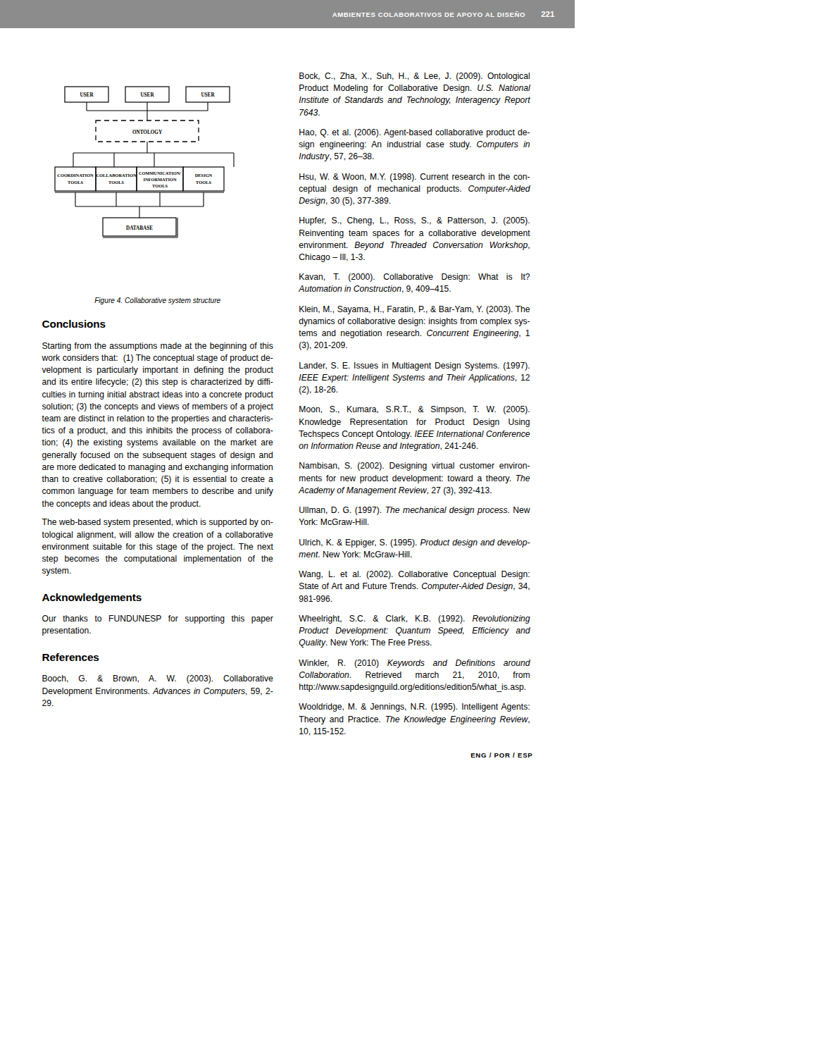Ambientes Colaborativos de Apoyo al Diseño 221
USER USER USER ONTOLOGY COORDINATION TOOLS COLLABORATION TOOLS COMMUNICATION/ INFORMATION TOOLS DESIGN TOOLS DATABASE
Figure 4. Collaborative system structure
Conclusions
Starting from the assumptions made at the beginning of this work considers that: (1) The conceptual stage of product development is particularly important in defining the product and its entire lifecycle; (2) this step is characterized by difficulties in turning initial abstract ideas into a concrete product solution; (3) the concepts and views of members of a project team are distinct in relation to the properties and characteristics of a product, and this inhibits the process of collaboration; (4) the existing systems available on the market are generally focused on the subsequent stages of design and are more dedicated to managing and exchanging information than to creative collaboration; (5) it is essential to create a common language for team members to describe and unify the concepts and ideas about the product.
The web-based system presented, which is supported by ontological alignment, will allow the creation of a collaborative environment suitable for this stage of the project. The next step becomes the computational implementation of the system.
Acknowledgements
Our thanks to FUNDUNESP for supporting this paper presentation.
References
Booch, G. & Brown, A. W. (2003). Collaborative Development Environments. Advances in Computers, 59, 2-29.
Bock, C., Zha, X., Suh, H., & Lee, J. (2009). Ontological Product Modeling for Collaborative Design. U.S. National Institute of Standards and Technology, Interagency Report 7643.
Hao, Q. et al. (2006). Agent-based collaborative product design engineering: An industrial case study. Computers in Industry, 57, 26–38.
Hsu, W. & Woon, M.Y. (1998). Current research in the conceptual design of mechanical products. Computer-Aided Design, 30 (5), 377-389.
Hupfer, S., Cheng, L., Ross, S., & Patterson, J. (2005). Reinventing team spaces for a collaborative development environment. Beyond Threaded Conversation Workshop, Chicago – Ill, 1-3.
Kavan, T. (2000). Collaborative Design: What is It? Automation in Construction, 9, 409–415.
Klein, M., Sayama, H., Faratin, P., & Bar-Yam, Y. (2003). The dynamics of collaborative design: insights from complex systems and negotiation research. Concurrent Engineering, 1 (3), 201-209.
Lander, S. E. Issues in Multiagent Design Systems. (1997). IEEE Expert: Intelligent Systems and Their Applications, 12 (2), 18-26.
Moon, S., Kumara, S.R.T., & Simpson, T. W. (2005). Knowledge Representation for Product Design Using Techspecs Concept Ontology. IEEE International Conference on Information Reuse and Integration, 241-246.
Nambisan, S. (2002). Designing virtual customer environments for new product development: toward a theory. The Academy of Management Review, 27 (3), 392-413.
Ullman, D. G. (1997). The mechanical design process. New York: McGraw-Hill.
Ulrich, K. & Eppiger, S. (1995). Product design and development. New York: McGraw-Hill.
Wang, L. et al. (2002). Collaborative Conceptual Design: State of Art and Future Trends. Computer-Aided Design, 34, 981-996.
Wheelright, S.C. & Clark, K.B. (1992). Revolutionizing Product Development: Quantum Speed, Efficiency and Quality. New York: The Free Press.
Winkler, R. (2010) Keywords and Definitions around Collaboration. Retrieved march 21, 2010, from http://www.sapdesignguild.org/editions/edition5/what_is.asp.
Wooldridge, M. & Jennings, N.R. (1995). Intelligent Agents: Theory and Practice. The Knowledge Engineering Review, 10, 115-152.
ENG / POR / ESP